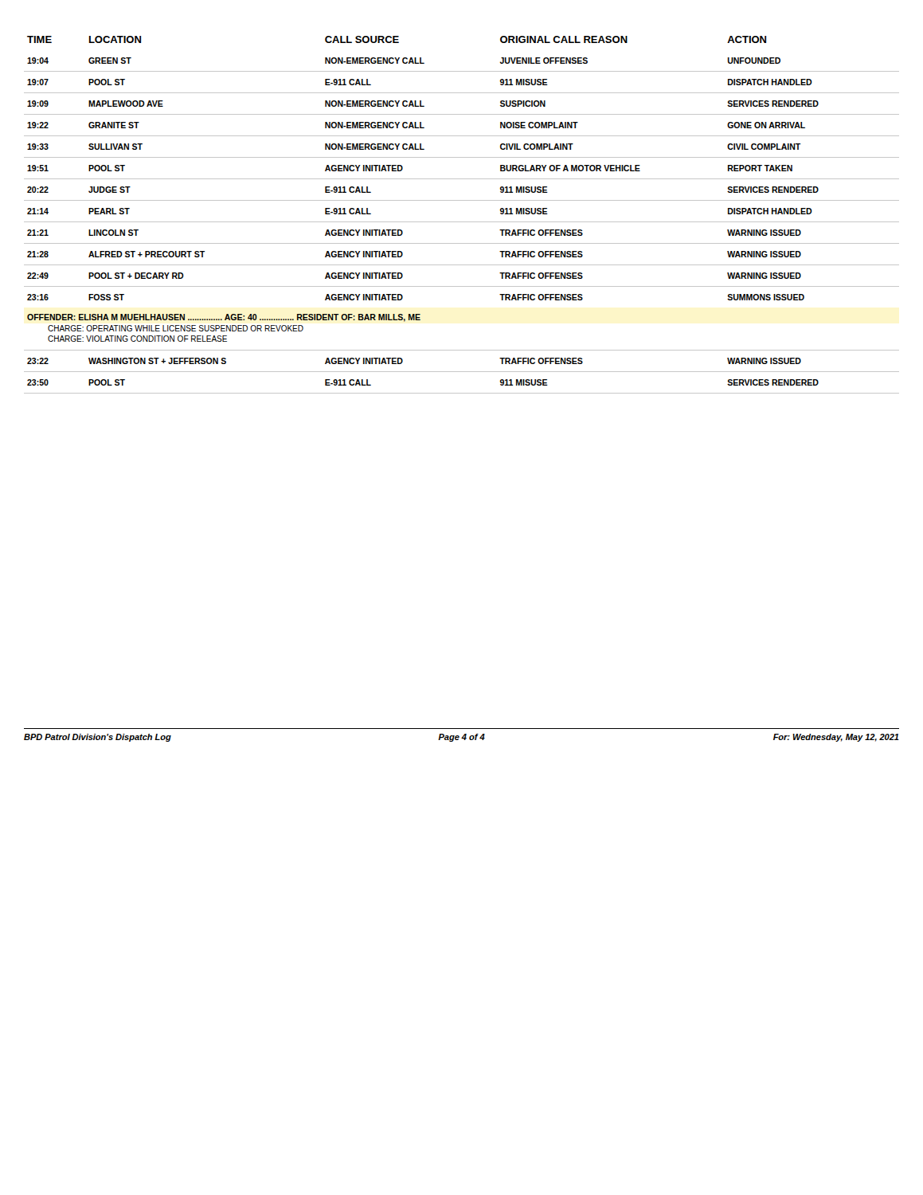| TIME | LOCATION | CALL SOURCE | ORIGINAL CALL REASON | ACTION |
| --- | --- | --- | --- | --- |
| 19:04 | GREEN ST | NON-EMERGENCY CALL | JUVENILE OFFENSES | UNFOUNDED |
| 19:07 | POOL ST | E-911 CALL | 911 MISUSE | DISPATCH HANDLED |
| 19:09 | MAPLEWOOD AVE | NON-EMERGENCY CALL | SUSPICION | SERVICES RENDERED |
| 19:22 | GRANITE ST | NON-EMERGENCY CALL | NOISE COMPLAINT | GONE ON ARRIVAL |
| 19:33 | SULLIVAN ST | NON-EMERGENCY CALL | CIVIL COMPLAINT | CIVIL COMPLAINT |
| 19:51 | POOL ST | AGENCY INITIATED | BURGLARY OF A MOTOR VEHICLE | REPORT TAKEN |
| 20:22 | JUDGE ST | E-911 CALL | 911 MISUSE | SERVICES RENDERED |
| 21:14 | PEARL ST | E-911 CALL | 911 MISUSE | DISPATCH HANDLED |
| 21:21 | LINCOLN ST | AGENCY INITIATED | TRAFFIC OFFENSES | WARNING ISSUED |
| 21:28 | ALFRED ST + PRECOURT ST | AGENCY INITIATED | TRAFFIC OFFENSES | WARNING ISSUED |
| 22:49 | POOL ST + DECARY RD | AGENCY INITIATED | TRAFFIC OFFENSES | WARNING ISSUED |
| 23:16 | FOSS ST | AGENCY INITIATED | TRAFFIC OFFENSES | SUMMONS ISSUED |
| OFFENDER: ELISHA M MUEHLHAUSEN ............... AGE: 40 ............... RESIDENT OF: BAR MILLS, ME |
| CHARGE: OPERATING WHILE LICENSE SUSPENDED OR REVOKED |
| CHARGE: VIOLATING CONDITION OF RELEASE |
| 23:22 | WASHINGTON ST + JEFFERSON S | AGENCY INITIATED | TRAFFIC OFFENSES | WARNING ISSUED |
| 23:50 | POOL ST | E-911 CALL | 911 MISUSE | SERVICES RENDERED |
BPD Patrol Division's Dispatch Log
Page 4 of 4
For: Wednesday, May 12, 2021